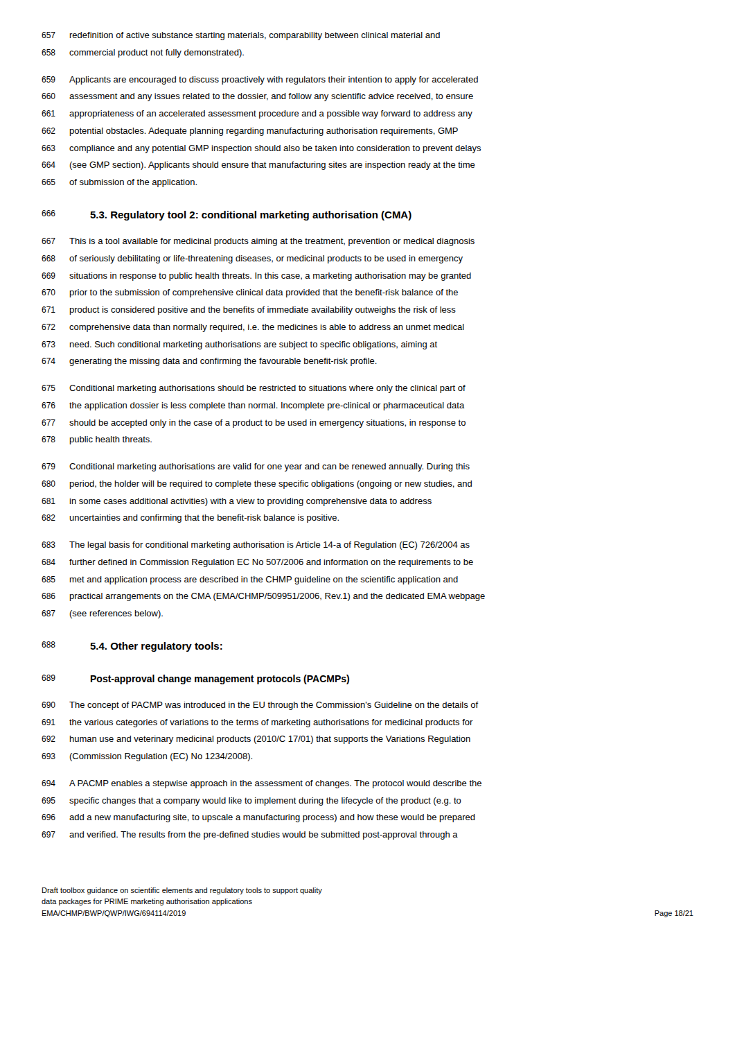657
redefinition of active substance starting materials, comparability between clinical material and
658
commercial product not fully demonstrated).
659
Applicants are encouraged to discuss proactively with regulators their intention to apply for accelerated
660
assessment and any issues related to the dossier, and follow any scientific advice received, to ensure
661
appropriateness of an accelerated assessment procedure and a possible way forward to address any
662
potential obstacles. Adequate planning regarding manufacturing authorisation requirements, GMP
663
compliance and any potential GMP inspection should also be taken into consideration to prevent delays
664
(see GMP section). Applicants should ensure that manufacturing sites are inspection ready at the time
665
of submission of the application.
666
5.3. Regulatory tool 2: conditional marketing authorisation (CMA)
667
This is a tool available for medicinal products aiming at the treatment, prevention or medical diagnosis
668
of seriously debilitating or life-threatening diseases, or medicinal products to be used in emergency
669
situations in response to public health threats. In this case, a marketing authorisation may be granted
670
prior to the submission of comprehensive clinical data provided that the benefit-risk balance of the
671
product is considered positive and the benefits of immediate availability outweighs the risk of less
672
comprehensive data than normally required, i.e. the medicines is able to address an unmet medical
673
need. Such conditional marketing authorisations are subject to specific obligations, aiming at
674
generating the missing data and confirming the favourable benefit-risk profile.
675
Conditional marketing authorisations should be restricted to situations where only the clinical part of
676
the application dossier is less complete than normal. Incomplete pre-clinical or pharmaceutical data
677
should be accepted only in the case of a product to be used in emergency situations, in response to
678
public health threats.
679
Conditional marketing authorisations are valid for one year and can be renewed annually. During this
680
period, the holder will be required to complete these specific obligations (ongoing or new studies, and
681
in some cases additional activities) with a view to providing comprehensive data to address
682
uncertainties and confirming that the benefit-risk balance is positive.
683
The legal basis for conditional marketing authorisation is Article 14-a of Regulation (EC) 726/2004 as
684
further defined in Commission Regulation EC No 507/2006 and information on the requirements to be
685
met and application process are described in the CHMP guideline on the scientific application and
686
practical arrangements on the CMA (EMA/CHMP/509951/2006, Rev.1) and the dedicated EMA webpage
687
(see references below).
688
5.4. Other regulatory tools:
689
Post-approval change management protocols (PACMPs)
690
The concept of PACMP was introduced in the EU through the Commission's Guideline on the details of
691
the various categories of variations to the terms of marketing authorisations for medicinal products for
692
human use and veterinary medicinal products (2010/C 17/01) that supports the Variations Regulation
693
(Commission Regulation (EC) No 1234/2008).
694
A PACMP enables a stepwise approach in the assessment of changes. The protocol would describe the
695
specific changes that a company would like to implement during the lifecycle of the product (e.g. to
696
add a new manufacturing site, to upscale a manufacturing process) and how these would be prepared
697
and verified. The results from the pre-defined studies would be submitted post-approval through a
Draft toolbox guidance on scientific elements and regulatory tools to support quality
data packages for PRIME marketing authorisation applications
EMA/CHMP/BWP/QWP/IWG/694114/2019
Page 18/21